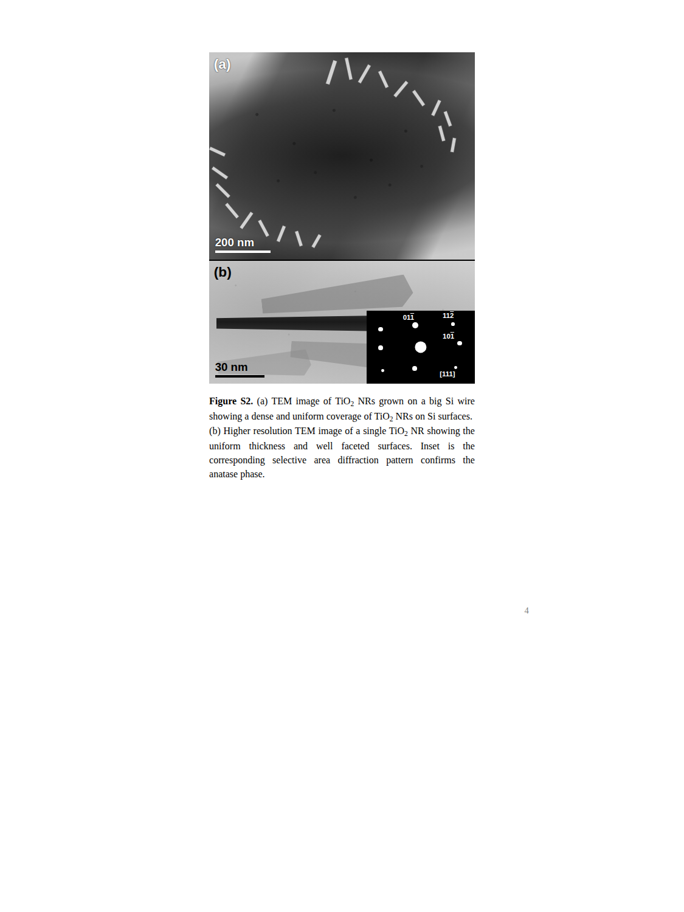(a)
200 nm
(b)
30 nm
011
112
101
[111]
Figure S2. (a) TEM image of TiO2 NRs grown on a big Si wire showing a dense and uniform coverage of TiO2 NRs on Si surfaces. (b) Higher resolution TEM image of a single TiO2 NR showing the uniform thickness and well faceted surfaces. Inset is the corresponding selective area diffraction pattern confirms the anatase phase.
4